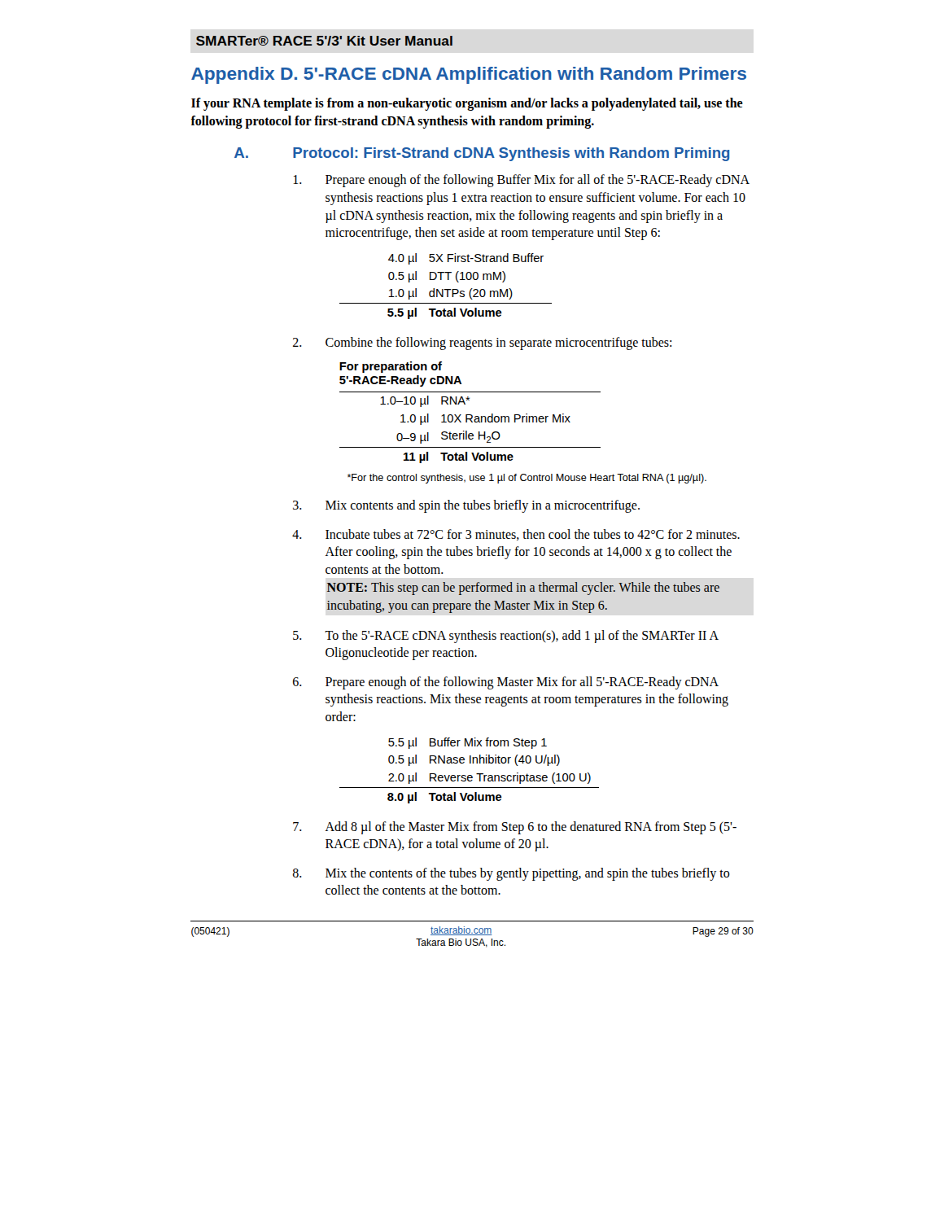SMARTer® RACE 5'/3' Kit User Manual
Appendix D. 5'-RACE cDNA Amplification with Random Primers
If your RNA template is from a non-eukaryotic organism and/or lacks a polyadenylated tail, use the following protocol for first-strand cDNA synthesis with random priming.
A. Protocol: First-Strand cDNA Synthesis with Random Priming
Prepare enough of the following Buffer Mix for all of the 5'-RACE-Ready cDNA synthesis reactions plus 1 extra reaction to ensure sufficient volume. For each 10 µl cDNA synthesis reaction, mix the following reagents and spin briefly in a microcentrifuge, then set aside at room temperature until Step 6:
| 4.0 µl | 5X First-Strand Buffer |
| 0.5 µl | DTT (100 mM) |
| 1.0 µl | dNTPs (20 mM) |
| 5.5 µl | Total Volume |
Combine the following reagents in separate microcentrifuge tubes:
For preparation of
5'-RACE-Ready cDNA
| 1.0–10 µl | RNA* |
| 1.0 µl | 10X Random Primer Mix |
| 0–9 µl | Sterile H 2 O |
| 11 µl | Total Volume |
*For the control synthesis, use 1 µl of Control Mouse Heart Total RNA (1 µg/µl).
Mix contents and spin the tubes briefly in a microcentrifuge.
Incubate tubes at 72°C for 3 minutes, then cool the tubes to 42°C for 2 minutes. After cooling, spin the tubes briefly for 10 seconds at 14,000 x g to collect the contents at the bottom.
NOTE: This step can be performed in a thermal cycler. While the tubes are incubating, you can prepare the Master Mix in Step 6.
To the 5'-RACE cDNA synthesis reaction(s), add 1 µl of the SMARTer II A Oligonucleotide per reaction.
Prepare enough of the following Master Mix for all 5'-RACE-Ready cDNA synthesis reactions. Mix these reagents at room temperatures in the following order:
| 5.5 µl | Buffer Mix from Step 1 |
| 0.5 µl | RNase Inhibitor (40 U/µl) |
| 2.0 µl | Reverse Transcriptase (100 U) |
| 8.0 µl | Total Volume |
Add 8 µl of the Master Mix from Step 6 to the denatured RNA from Step 5 (5'-RACE cDNA), for a total volume of 20 µl.
Mix the contents of the tubes by gently pipetting, and spin the tubes briefly to collect the contents at the bottom.
(050421)
takarabio.com
Takara Bio USA, Inc.
Page 29 of 30